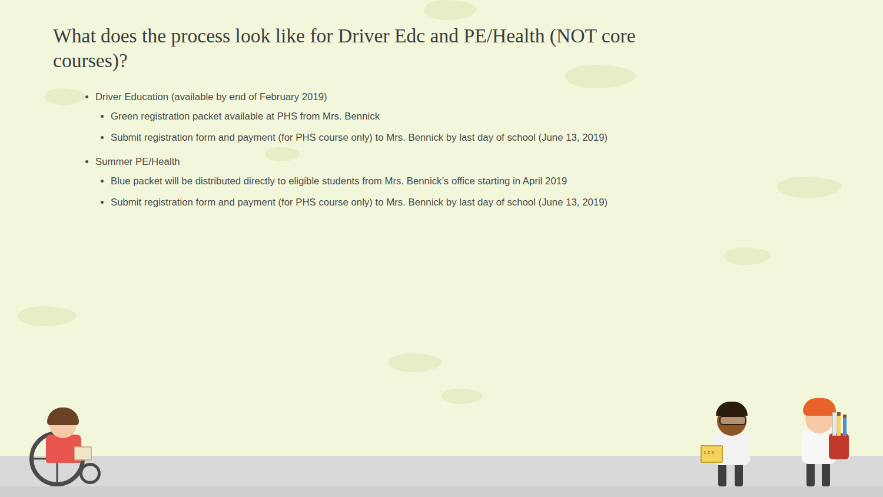What does the process look like for Driver Edc and PE/Health (NOT core courses)?
Driver Education (available by end of February 2019)
Green registration packet available at PHS from Mrs. Bennick
Submit registration form and payment (for PHS course only) to Mrs. Bennick by last day of school (June 13, 2019)
Summer PE/Health
Blue packet will be distributed directly to eligible students from Mrs. Bennick’s office starting in April 2019
Submit registration form and payment (for PHS course only) to Mrs. Bennick by last day of school (June 13, 2019)